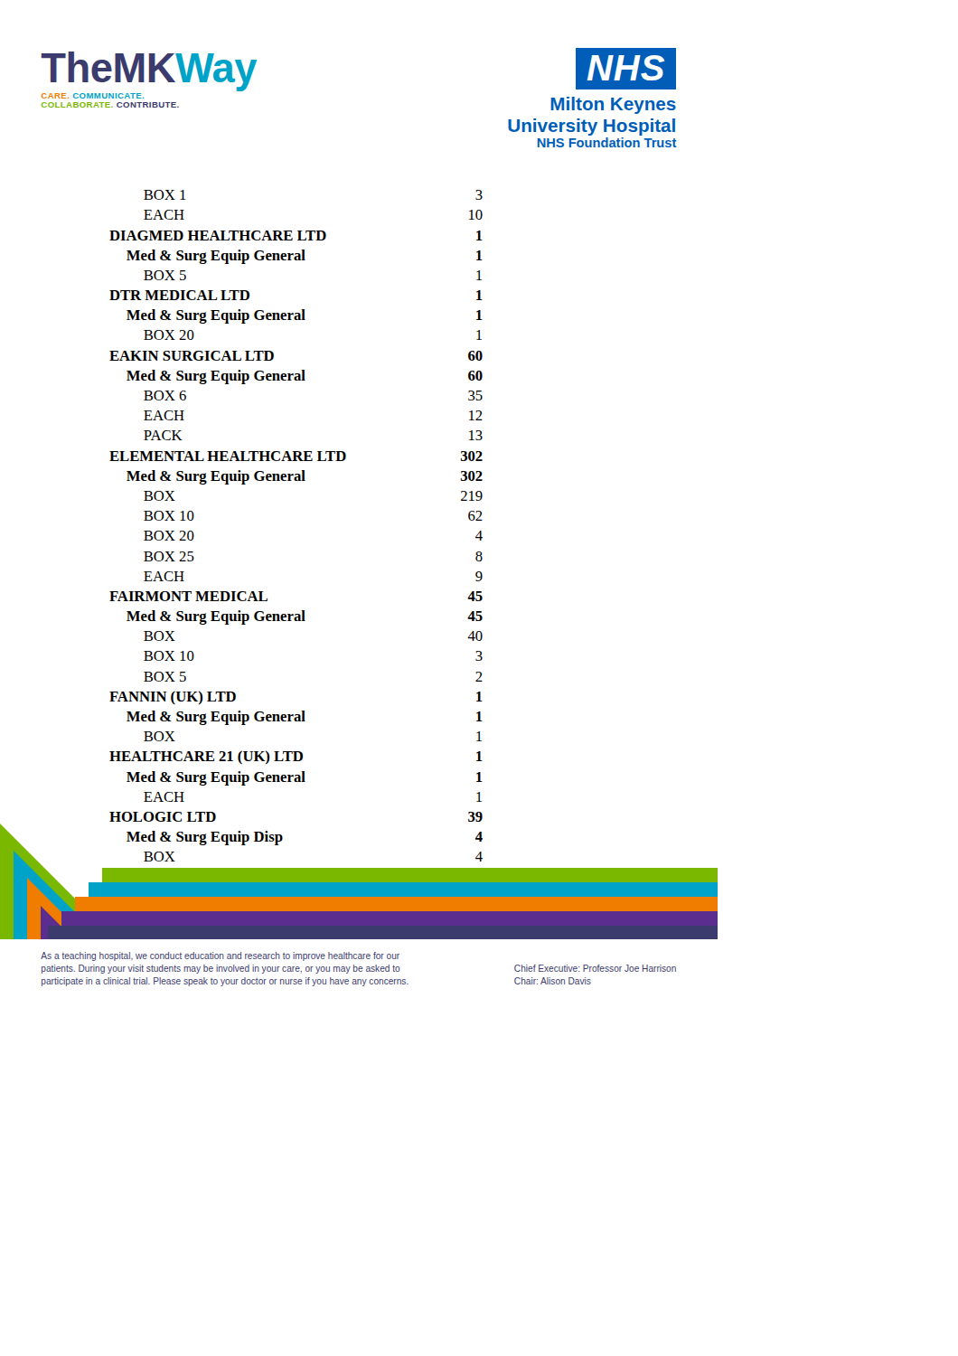The MK Way
CARE. COMMUNICATE.
COLLABORATE. CONTRIBUTE.
NHS
Milton Keynes
University Hospital
NHS Foundation Trust
| BOX 1 | 3 |
| EACH | 10 |
| DIAGMED HEALTHCARE LTD | 1 |
| Med & Surg Equip General | 1 |
| BOX 5 | 1 |
| DTR MEDICAL LTD | 1 |
| Med & Surg Equip General | 1 |
| BOX 20 | 1 |
| EAKIN SURGICAL LTD | 60 |
| Med & Surg Equip General | 60 |
| BOX 6 | 35 |
| EACH | 12 |
| PACK | 13 |
| ELEMENTAL HEALTHCARE LTD | 302 |
| Med & Surg Equip General | 302 |
| BOX | 219 |
| BOX 10 | 62 |
| BOX 20 | 4 |
| BOX 25 | 8 |
| EACH | 9 |
| FAIRMONT MEDICAL | 45 |
| Med & Surg Equip General | 45 |
| BOX | 40 |
| BOX 10 | 3 |
| BOX 5 | 2 |
| FANNIN (UK) LTD | 1 |
| Med & Surg Equip General | 1 |
| BOX | 1 |
| HEALTHCARE 21 (UK) LTD | 1 |
| Med & Surg Equip General | 1 |
| EACH | 1 |
| HOLOGIC LTD | 39 |
| Med & Surg Equip Disp | 4 |
| BOX | 4 |
| Med & Surg Equip General | 35 |
| BOX | 25 |
| BOX 5 | 5 |
As a teaching hospital, we conduct education and research to improve healthcare for our patients. During your visit students may be involved in your care, or you may be asked to participate in a clinical trial. Please speak to your doctor or nurse if you have any concerns.
Chief Executive: Professor Joe Harrison
Chair: Alison Davis